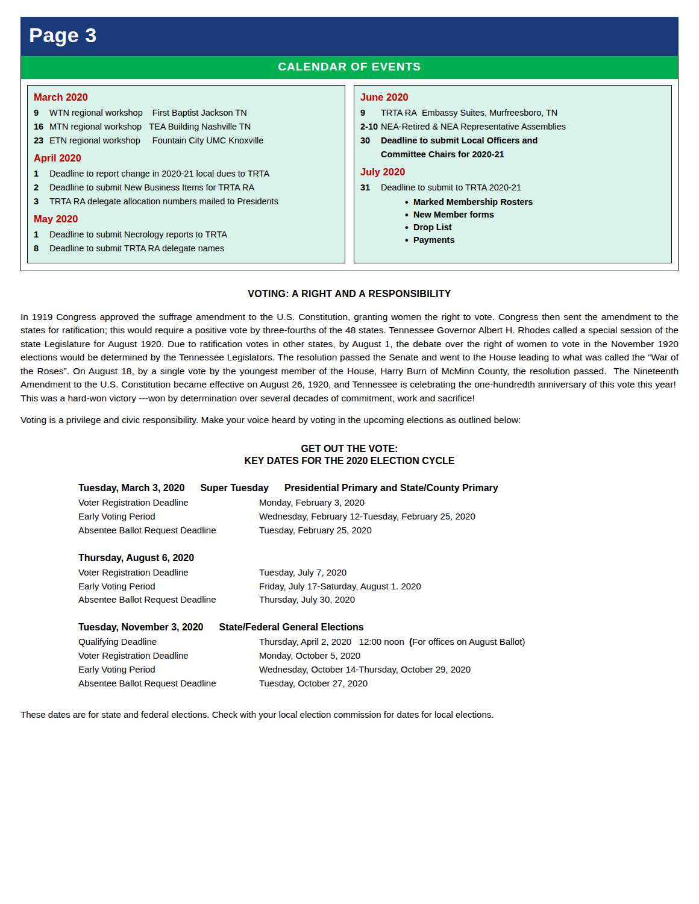Page 3
CALENDAR OF EVENTS
March 2020
| 9 | WTN regional workshop First Baptist Jackson TN |
| 16 | MTN regional workshop TEA Building Nashville TN |
| 23 | ETN regional workshop Fountain City UMC Knoxville |
April 2020
| 1 | Deadline to report change in 2020-21 local dues to TRTA |
| 2 | Deadline to submit New Business Items for TRTA RA |
| 3 | TRTA RA delegate allocation numbers mailed to Presidents |
May 2020
| 1 | Deadline to submit Necrology reports to TRTA |
| 8 | Deadline to submit TRTA RA delegate names |
June 2020
| 9 | TRTA RA Embassy Suites, Murfreesboro, TN |
| 2-10 | NEA-Retired & NEA Representative Assemblies |
| 30 | Deadline to submit Local Officers and |
| | Committee Chairs for 2020-21 |
July 2020
| 31 | Deadline to submit to TRTA 2020-21 |
Marked Membership Rosters
New Member forms
Drop List
Payments
VOTING: A RIGHT AND A RESPONSIBILITY
In 1919 Congress approved the suffrage amendment to the U.S. Constitution, granting women the right to vote. Congress then sent the amendment to the states for ratification; this would require a positive vote by three-fourths of the 48 states. Tennessee Governor Albert H. Rhodes called a special session of the state Legislature for August 1920. Due to ratification votes in other states, by August 1, the debate over the right of women to vote in the November 1920 elections would be determined by the Tennessee Legislators. The resolution passed the Senate and went to the House leading to what was called the “War of the Roses”. On August 18, by a single vote by the youngest member of the House, Harry Burn of McMinn County, the resolution passed. The Nineteenth Amendment to the U.S. Constitution became effective on August 26, 1920, and Tennessee is celebrating the one-hundredth anniversary of this vote this year! This was a hard-won victory ---won by determination over several decades of commitment, work and sacrifice!
Voting is a privilege and civic responsibility. Make your voice heard by voting in the upcoming elections as outlined below:
GET OUT THE VOTE:
KEY DATES FOR THE 2020 ELECTION CYCLE
Tuesday, March 3, 2020 Super Tuesday Presidential Primary and State/County Primary
| Voter Registration Deadline | Monday, February 3, 2020 |
| Early Voting Period | Wednesday, February 12-Tuesday, February 25, 2020 |
| Absentee Ballot Request Deadline | Tuesday, February 25, 2020 |
Thursday, August 6, 2020
| Voter Registration Deadline | Tuesday, July 7, 2020 |
| Early Voting Period | Friday, July 17-Saturday, August 1. 2020 |
| Absentee Ballot Request Deadline | Thursday, July 30, 2020 |
Tuesday, November 3, 2020 State/Federal General Elections
| Qualifying Deadline | Thursday, April 2, 2020 12:00 noon ( For offices on August Ballot) |
| Voter Registration Deadline | Monday, October 5, 2020 |
| Early Voting Period | Wednesday, October 14-Thursday, October 29, 2020 |
| Absentee Ballot Request Deadline | Tuesday, October 27, 2020 |
These dates are for state and federal elections. Check with your local election commission for dates for local elections.